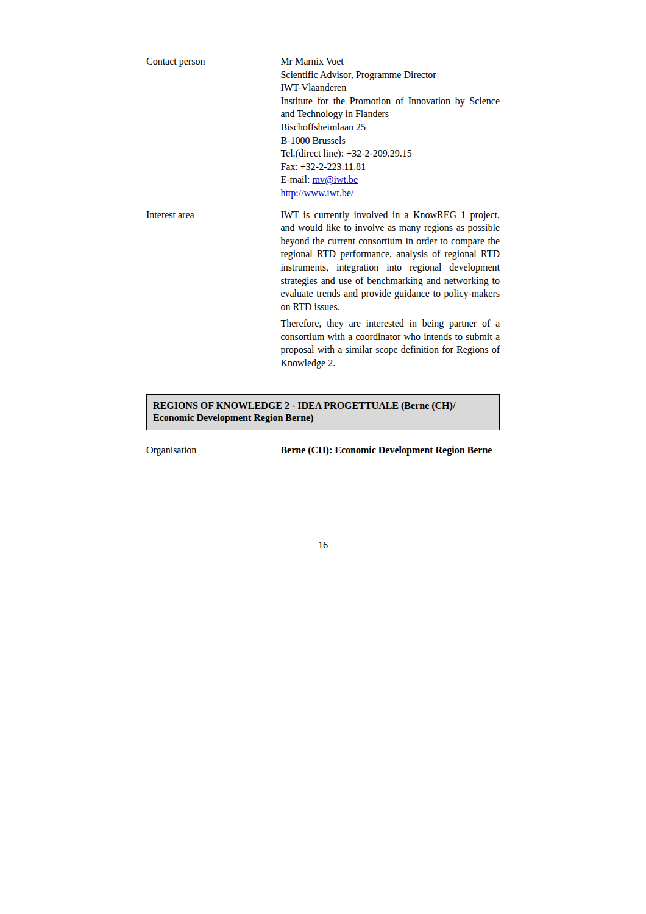| Contact person | Mr Marnix Voet Scientific Advisor, Programme Director IWT-Vlaanderen Institute for the Promotion of Innovation by Science and Technology in Flanders Bischoffsheimlaan 25 B-1000 Brussels Tel.(direct line): +32-2-209.29.15 Fax: +32-2-223.11.81 E-mail: mv@iwt.be http://www.iwt.be/ |
| Interest area | IWT is currently involved in a KnowREG 1 project, and would like to involve as many regions as possible beyond the current consortium in order to compare the regional RTD performance, analysis of regional RTD instruments, integration into regional development strategies and use of benchmarking and networking to evaluate trends and provide guidance to policy-makers on RTD issues. Therefore, they are interested in being partner of a consortium with a coordinator who intends to submit a proposal with a similar scope definition for Regions of Knowledge 2. |
REGIONS OF KNOWLEDGE 2 - IDEA PROGETTUALE (Berne (CH)/ Economic Development Region Berne)
| Organisation | Berne (CH): Economic Development Region Berne |
16